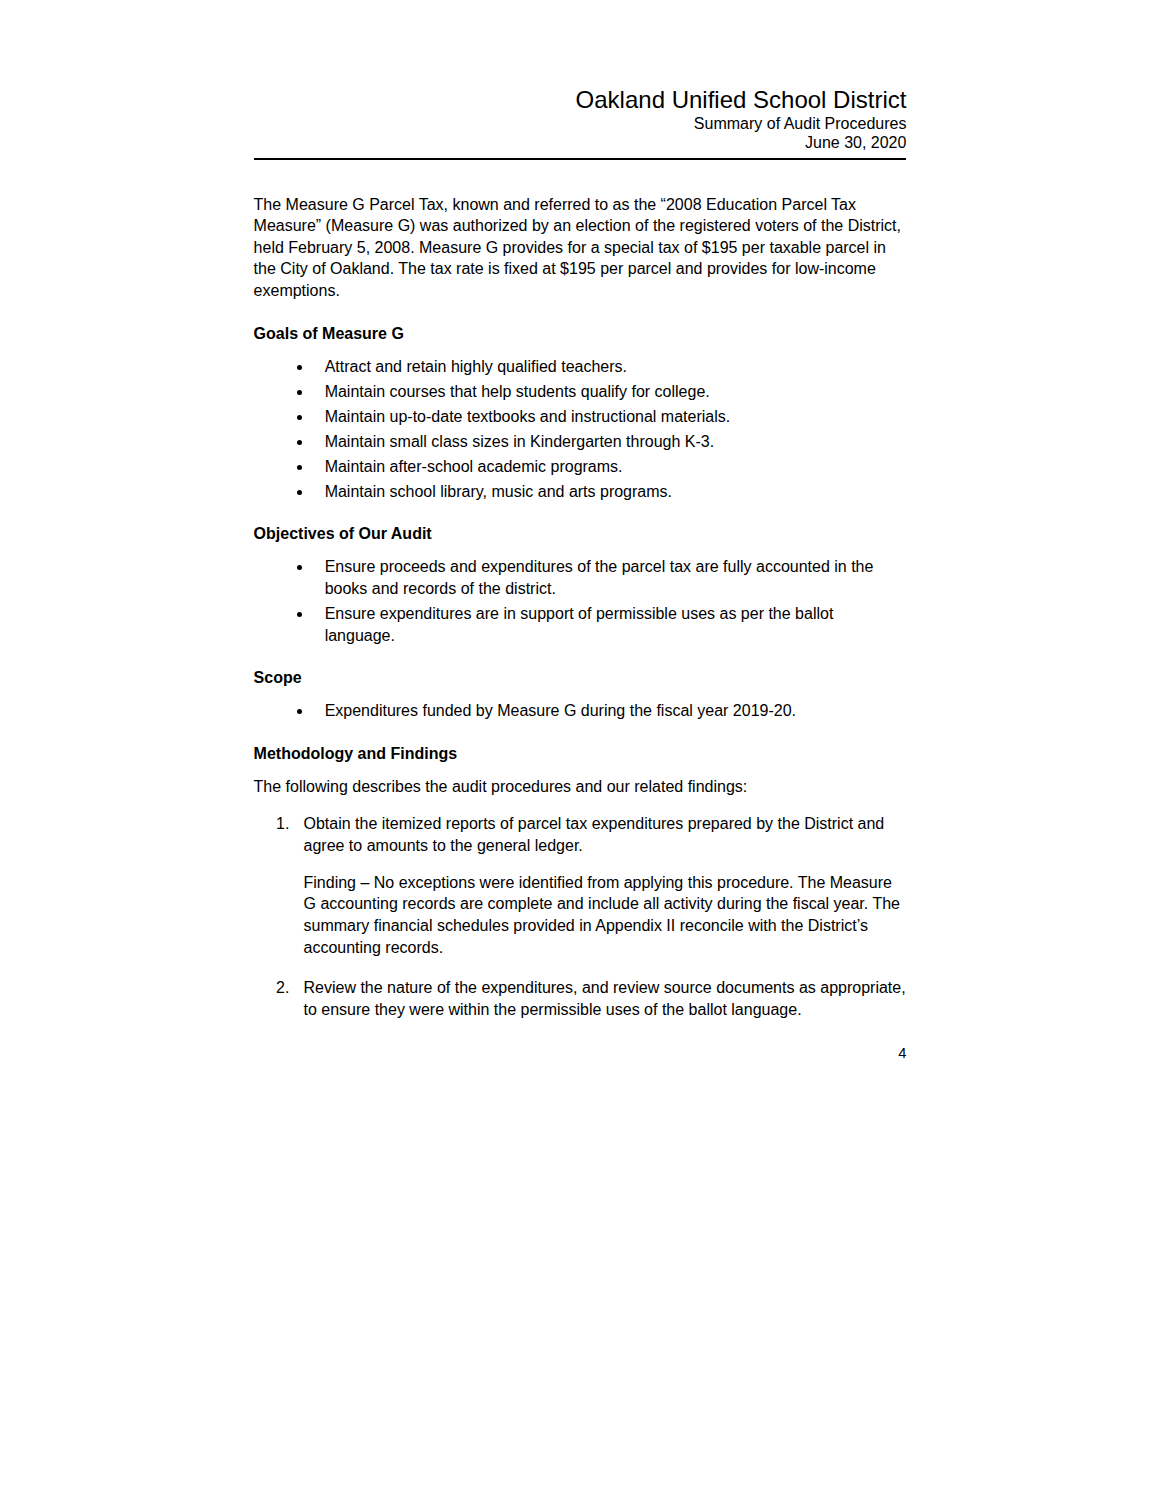Oakland Unified School District
Summary of Audit Procedures
June 30, 2020
The Measure G Parcel Tax, known and referred to as the “2008 Education Parcel Tax Measure” (Measure G) was authorized by an election of the registered voters of the District, held February 5, 2008. Measure G provides for a special tax of $195 per taxable parcel in the City of Oakland. The tax rate is fixed at $195 per parcel and provides for low-income exemptions.
Goals of Measure G
Attract and retain highly qualified teachers.
Maintain courses that help students qualify for college.
Maintain up-to-date textbooks and instructional materials.
Maintain small class sizes in Kindergarten through K-3.
Maintain after-school academic programs.
Maintain school library, music and arts programs.
Objectives of Our Audit
Ensure proceeds and expenditures of the parcel tax are fully accounted in the books and records of the district.
Ensure expenditures are in support of permissible uses as per the ballot language.
Scope
Expenditures funded by Measure G during the fiscal year 2019-20.
Methodology and Findings
The following describes the audit procedures and our related findings:
Obtain the itemized reports of parcel tax expenditures prepared by the District and agree to amounts to the general ledger.
Finding – No exceptions were identified from applying this procedure. The Measure G accounting records are complete and include all activity during the fiscal year. The summary financial schedules provided in Appendix II reconcile with the District’s accounting records.
Review the nature of the expenditures, and review source documents as appropriate, to ensure they were within the permissible uses of the ballot language.
4